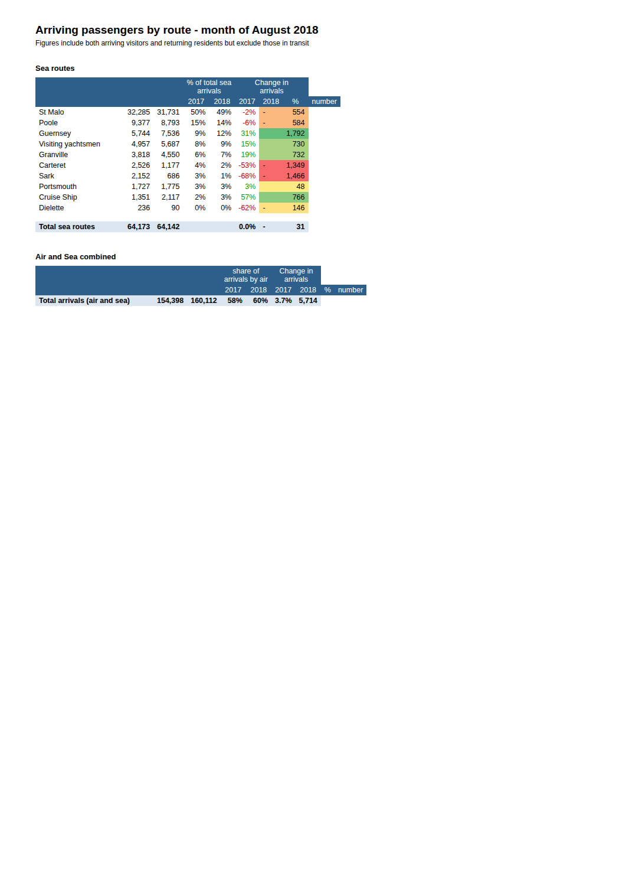Arriving passengers by route - month of August 2018
Figures include both arriving visitors and returning residents but exclude those in transit
Sea routes
| | | | % of total sea arrivals | Change in arrivals |
| --- | --- | --- | --- | --- |
| 2017 | 2018 | 2017 | 2018 | % | number |
| St Malo | 32,285 | 31,731 | 50% | 49% | -2% | - | 554 |
| Poole | 9,377 | 8,793 | 15% | 14% | -6% | - | 584 |
| Guernsey | 5,744 | 7,536 | 9% | 12% | 31% | | 1,792 |
| Visiting yachtsmen | 4,957 | 5,687 | 8% | 9% | 15% | | 730 |
| Granville | 3,818 | 4,550 | 6% | 7% | 19% | | 732 |
| Carteret | 2,526 | 1,177 | 4% | 2% | -53% | - | 1,349 |
| Sark | 2,152 | 686 | 3% | 1% | -68% | - | 1,466 |
| Portsmouth | 1,727 | 1,775 | 3% | 3% | 3% | | 48 |
| Cruise Ship | 1,351 | 2,117 | 2% | 3% | 57% | | 766 |
| Dielette | 236 | 90 | 0% | 0% | -62% | - | 146 |
| Total sea routes | 64,173 | 64,142 | | | 0.0% | - | 31 |
Air and Sea combined
| | | | share of arrivals by air | Change in arrivals |
| --- | --- | --- | --- | --- |
| 2017 | 2018 | 2017 | 2018 | % | number |
| Total arrivals (air and sea) | 154,398 | 160,112 | 58% | 60% | 3.7% | 5,714 |